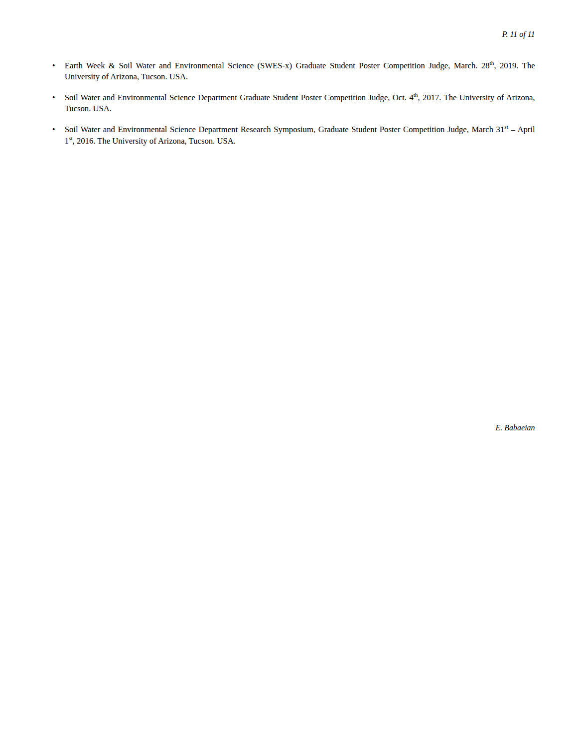P. 11 of 11
Earth Week & Soil Water and Environmental Science (SWES-x) Graduate Student Poster Competition Judge, March. 28th, 2019. The University of Arizona, Tucson. USA.
Soil Water and Environmental Science Department Graduate Student Poster Competition Judge, Oct. 4th, 2017. The University of Arizona, Tucson. USA.
Soil Water and Environmental Science Department Research Symposium, Graduate Student Poster Competition Judge, March 31st – April 1st, 2016. The University of Arizona, Tucson. USA.
E. Babaeian